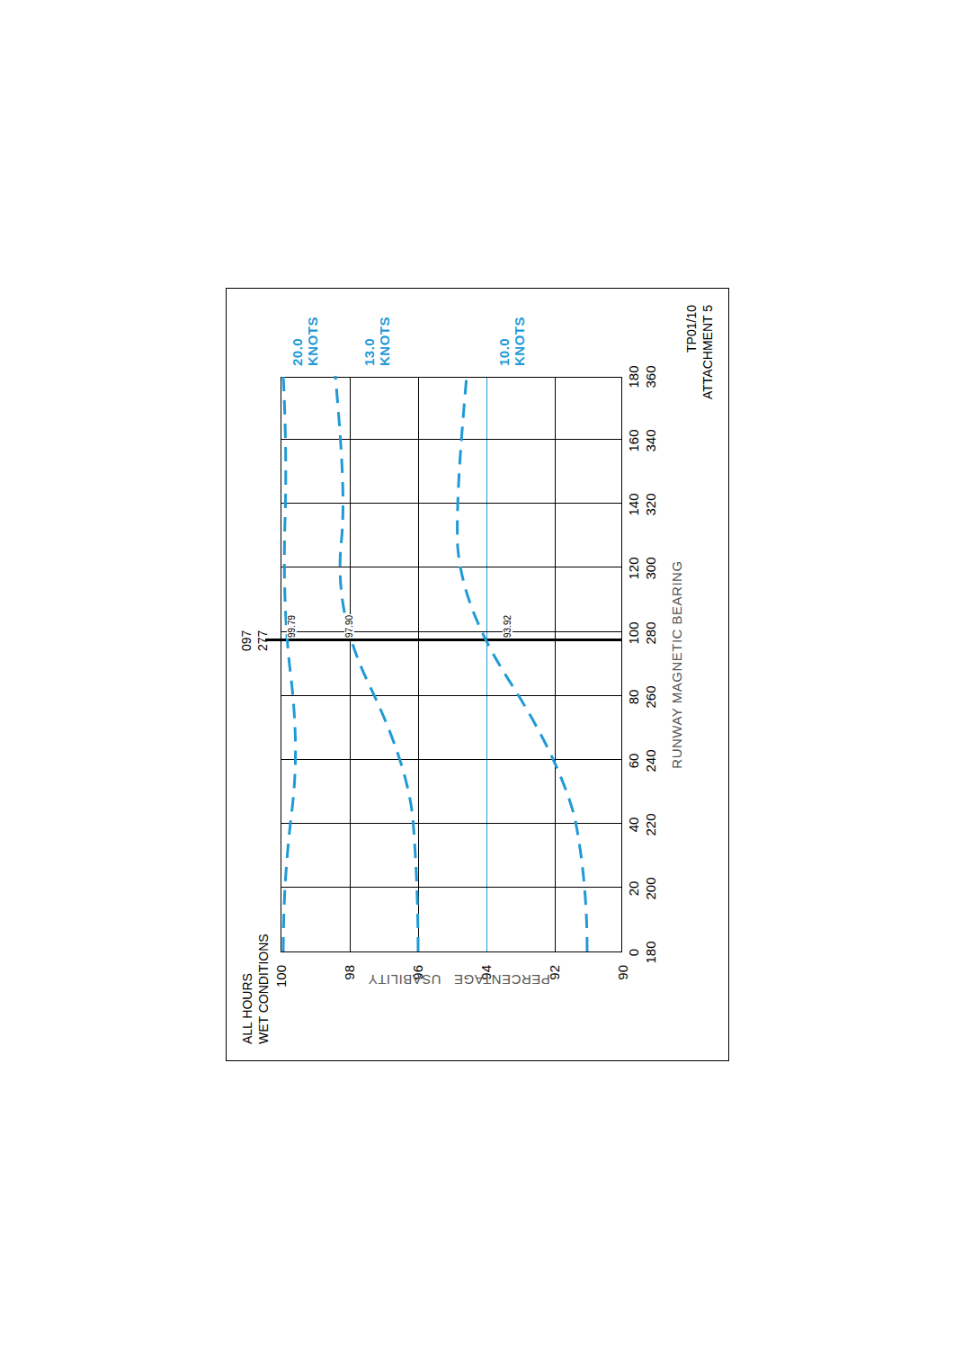ALL HOURS
WET CONDITIONS
TP01/10
ATTACHMENT 5
097
277
100 98 96 94 92 90
PERCENTAGE USABILITY
99.79
97.90
93.92
20.0 KNOTS
13.0 KNOTS
10.0 KNOTS
0
180
20
200
40
220
60
240
80
260
100
280
120
300
140
320
160
340
180
360
RUNWAY MAGNETIC BEARING